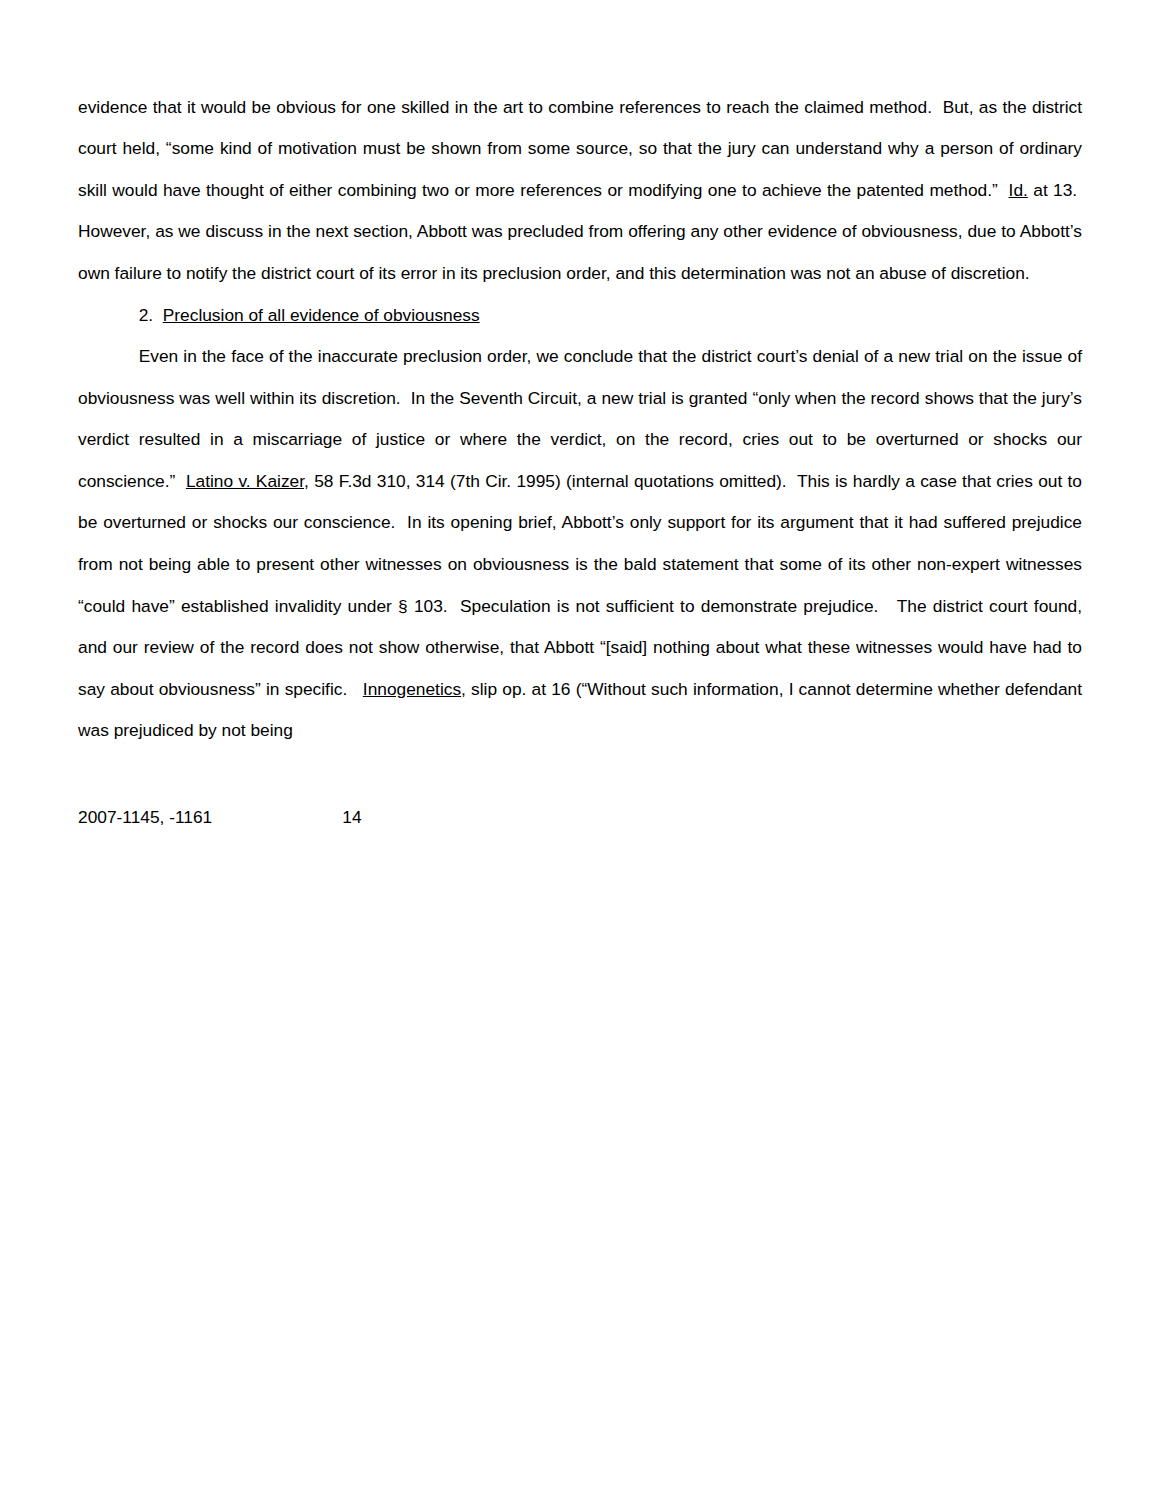evidence that it would be obvious for one skilled in the art to combine references to reach the claimed method. But, as the district court held, “some kind of motivation must be shown from some source, so that the jury can understand why a person of ordinary skill would have thought of either combining two or more references or modifying one to achieve the patented method.” Id. at 13. However, as we discuss in the next section, Abbott was precluded from offering any other evidence of obviousness, due to Abbott’s own failure to notify the district court of its error in its preclusion order, and this determination was not an abuse of discretion.
2. Preclusion of all evidence of obviousness
Even in the face of the inaccurate preclusion order, we conclude that the district court’s denial of a new trial on the issue of obviousness was well within its discretion. In the Seventh Circuit, a new trial is granted “only when the record shows that the jury’s verdict resulted in a miscarriage of justice or where the verdict, on the record, cries out to be overturned or shocks our conscience.” Latino v. Kaizer, 58 F.3d 310, 314 (7th Cir. 1995) (internal quotations omitted). This is hardly a case that cries out to be overturned or shocks our conscience. In its opening brief, Abbott’s only support for its argument that it had suffered prejudice from not being able to present other witnesses on obviousness is the bald statement that some of its other non-expert witnesses “could have” established invalidity under § 103. Speculation is not sufficient to demonstrate prejudice. The district court found, and our review of the record does not show otherwise, that Abbott “[said] nothing about what these witnesses would have had to say about obviousness” in specific. Innogenetics, slip op. at 16 (“Without such information, I cannot determine whether defendant was prejudiced by not being
2007-1145, -1161 14